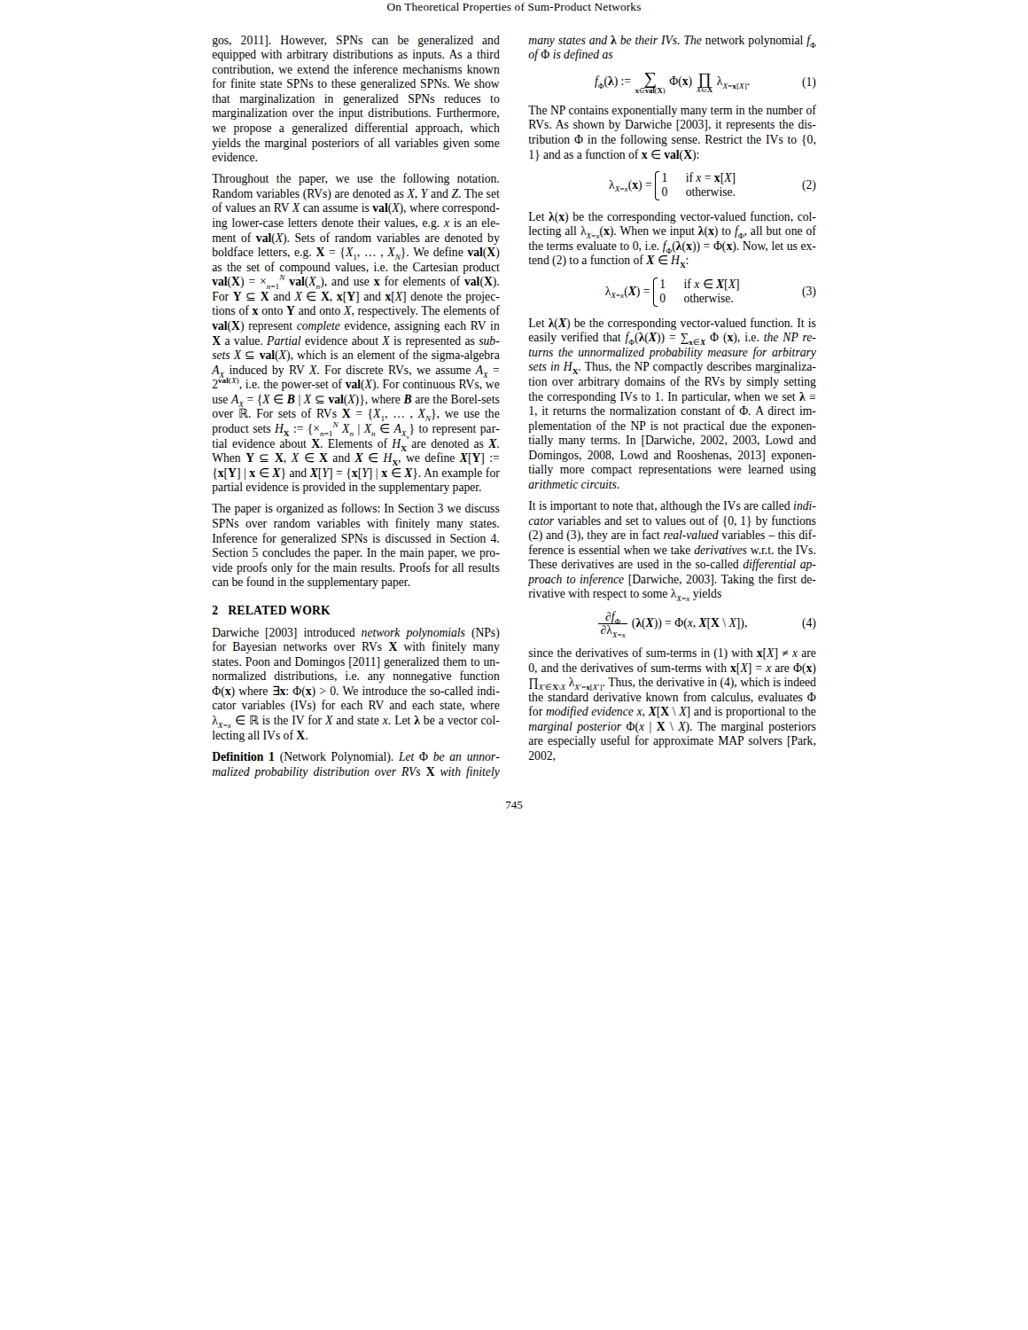On Theoretical Properties of Sum-Product Networks
gos, 2011]. However, SPNs can be generalized and equipped with arbitrary distributions as inputs. As a third contribution, we extend the inference mechanisms known for finite state SPNs to these generalized SPNs. We show that marginalization in generalized SPNs reduces to marginalization over the input distributions. Furthermore, we propose a generalized differential approach, which yields the marginal posteriors of all variables given some evidence.
Throughout the paper, we use the following notation. Random variables (RVs) are denoted as X, Y and Z. The set of values an RV X can assume is val(X), where corresponding lower-case letters denote their values, e.g. x is an element of val(X). Sets of random variables are denoted by boldface letters, e.g. X = {X1, … , XN}. We define val(X) as the set of compound values, i.e. the Cartesian product val(X) = ×n=1N val(Xn), and use x for elements of val(X). For Y ⊆ X and X ∈ X, x[Y] and x[X] denote the projections of x onto Y and onto X, respectively. The elements of val(X) represent complete evidence, assigning each RV in X a value. Partial evidence about X is represented as subsets X ⊆ val(X), which is an element of the sigma-algebra AX induced by RV X. For discrete RVs, we assume AX = 2val(X), i.e. the power-set of val(X). For continuous RVs, we use AX = {X ∈ B | X ⊆ val(X)}, where B are the Borel-sets over ℝ. For sets of RVs X = {X1, … , XN}, we use the product sets HX := {×n=1N Xn | Xn ∈ AXn} to represent partial evidence about X. Elements of HX are denoted as X. When Y ⊆ X, X ∈ X and X ∈ HX, we define X[Y] := {x[Y] | x ∈ X} and X[Y] = {x[Y] | x ∈ X}. An example for partial evidence is provided in the supplementary paper.
The paper is organized as follows: In Section 3 we discuss SPNs over random variables with finitely many states. Inference for generalized SPNs is discussed in Section 4. Section 5 concludes the paper. In the main paper, we provide proofs only for the main results. Proofs for all results can be found in the supplementary paper.
2 RELATED WORK
Darwiche [2003] introduced network polynomials (NPs) for Bayesian networks over RVs X with finitely many states. Poon and Domingos [2011] generalized them to unnormalized distributions, i.e. any nonnegative function Φ(x) where ∃x: Φ(x) > 0. We introduce the so-called indicator variables (IVs) for each RV and each state, where λX=x ∈ ℝ is the IV for X and state x. Let λ be a vector collecting all IVs of X.
Definition 1 (Network Polynomial). Let Φ be an unnormalized probability distribution over RVs X with finitely many states and λ be their IVs. The network polynomial fΦ of Φ is defined as
fΦ(λ) := ∑x∈val(X) Φ(x) ∏X∈X λX=x[X]. (1)
The NP contains exponentially many term in the number of RVs. As shown by Darwiche [2003], it represents the distribution Φ in the following sense. Restrict the IVs to {0, 1} and as a function of x ∈ val(X):
λX=x(x) = 1 if x = x[X] 0 otherwise. (2)
Let λ(x) be the corresponding vector-valued function, collecting all λX=x(x). When we input λ(x) to fΦ, all but one of the terms evaluate to 0, i.e. fΦ(λ(x)) = Φ(x). Now, let us extend (2) to a function of X ∈ HX:
λX=x(X) = 1 if x ∈ X[X] 0 otherwise. (3)
Let λ(X) be the corresponding vector-valued function. It is easily verified that fΦ(λ(X)) = ∑x∈X Φ (x), i.e. the NP returns the unnormalized probability measure for arbitrary sets in HX. Thus, the NP compactly describes marginalization over arbitrary domains of the RVs by simply setting the corresponding IVs to 1. In particular, when we set λ ≡ 1, it returns the normalization constant of Φ. A direct implementation of the NP is not practical due the exponentially many terms. In [Darwiche, 2002, 2003, Lowd and Domingos, 2008, Lowd and Rooshenas, 2013] exponentially more compact representations were learned using arithmetic circuits.
It is important to note that, although the IVs are called indicator variables and set to values out of {0, 1} by functions (2) and (3), they are in fact real-valued variables – this difference is essential when we take derivatives w.r.t. the IVs. These derivatives are used in the so-called differential approach to inference [Darwiche, 2003]. Taking the first derivative with respect to some λX=x yields
∂fΦ∂λX=x (λ(X)) = Φ(x, X[X \ X]), (4)
since the derivatives of sum-terms in (1) with x[X] ≠ x are 0, and the derivatives of sum-terms with x[X] = x are Φ(x) ∏X′∈X\X λX′=x[X′]. Thus, the derivative in (4), which is indeed the standard derivative known from calculus, evaluates Φ for modified evidence x, X[X \ X] and is proportional to the marginal posterior Φ(x | X \ X). The marginal posteriors are especially useful for approximate MAP solvers [Park, 2002,
745